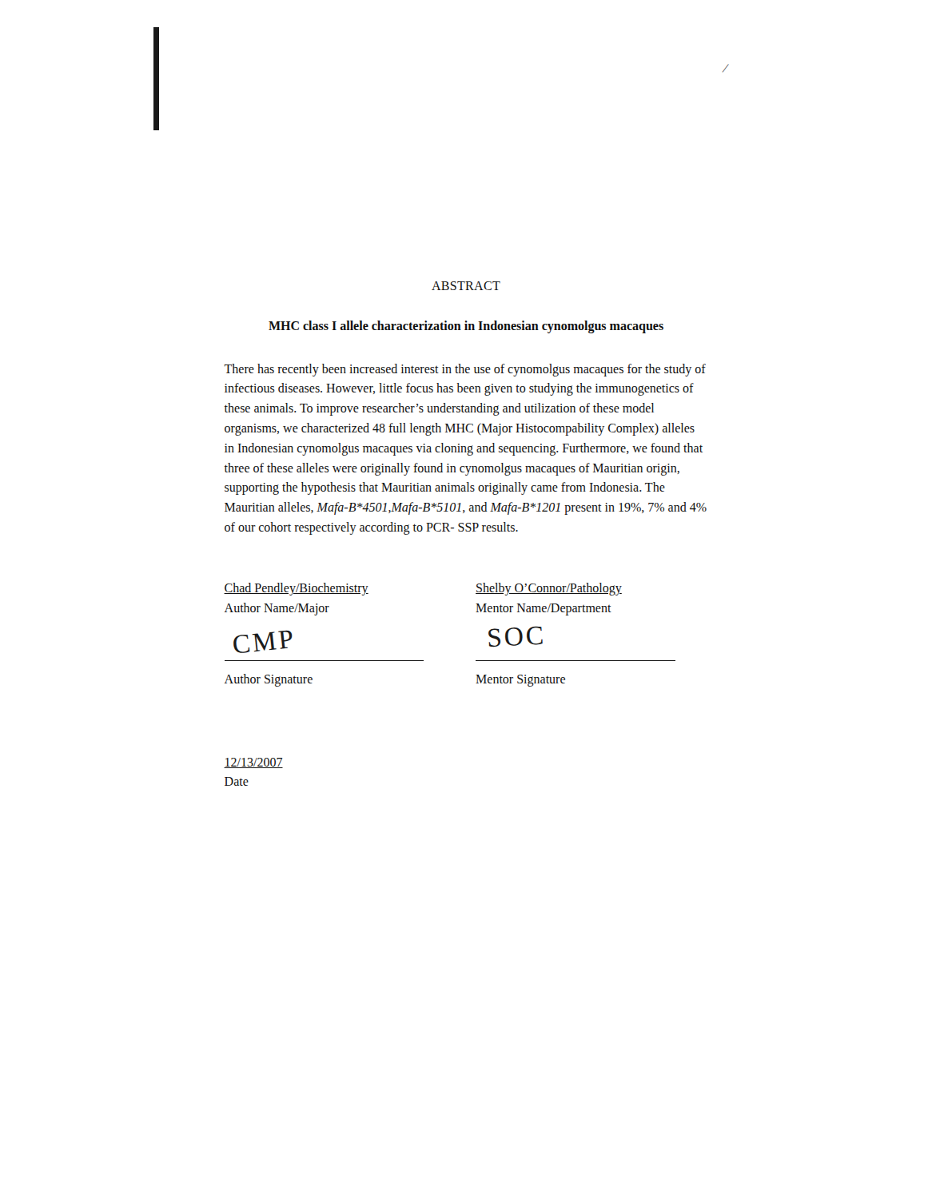/
ABSTRACT
MHC class I allele characterization in Indonesian cynomolgus macaques
There has recently been increased interest in the use of cynomolgus macaques for the study of infectious diseases. However, little focus has been given to studying the immunogenetics of these animals. To improve researcher’s understanding and utilization of these model organisms, we characterized 48 full length MHC (Major Histocompability Complex) alleles in Indonesian cynomolgus macaques via cloning and sequencing. Furthermore, we found that three of these alleles were originally found in cynomolgus macaques of Mauritian origin, supporting the hypothesis that Mauritian animals originally came from Indonesia. The Mauritian alleles, Mafa-B*4501,Mafa-B*5101, and Mafa-B*1201 present in 19%, 7% and 4% of our cohort respectively according to PCR- SSP results.
| Chad Pendley/Biochemistry Author Name/Major | Shelby O’Connor/Pathology Mentor Name/Department |
| C M P Author Signature | S O C Mentor Signature |
12/13/2007
Date